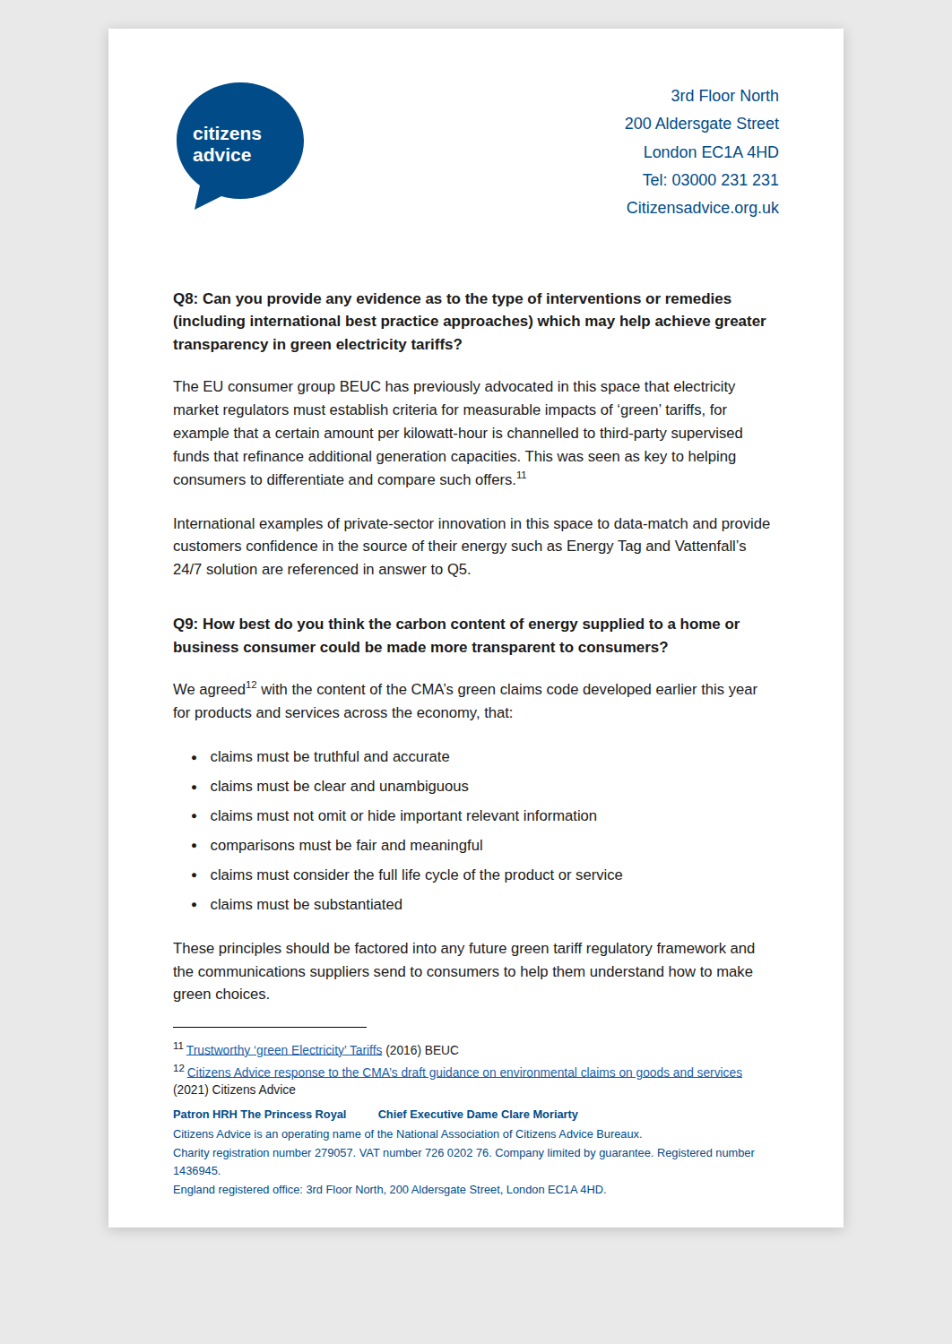citizens advice
3rd Floor North
200 Aldersgate Street
London EC1A 4HD
Tel: 03000 231 231
Citizensadvice.org.uk
Q8: Can you provide any evidence as to the type of interventions or remedies (including international best practice approaches) which may help achieve greater transparency in green electricity tariffs?
The EU consumer group BEUC has previously advocated in this space that electricity market regulators must establish criteria for measurable impacts of ‘green’ tariffs, for example that a certain amount per kilowatt-hour is channelled to third-party supervised funds that refinance additional generation capacities. This was seen as key to helping consumers to differentiate and compare such offers.11
International examples of private-sector innovation in this space to data-match and provide customers confidence in the source of their energy such as Energy Tag and Vattenfall’s 24/7 solution are referenced in answer to Q5.
Q9: How best do you think the carbon content of energy supplied to a home or business consumer could be made more transparent to consumers?
We agreed12 with the content of the CMA’s green claims code developed earlier this year for products and services across the economy, that:
claims must be truthful and accurate
claims must be clear and unambiguous
claims must not omit or hide important relevant information
comparisons must be fair and meaningful
claims must consider the full life cycle of the product or service
claims must be substantiated
These principles should be factored into any future green tariff regulatory framework and the communications suppliers send to consumers to help them understand how to make green choices.
11 Trustworthy ‘green Electricity’ Tariffs (2016) BEUC
12 Citizens Advice response to the CMA’s draft guidance on environmental claims on goods and services (2021) Citizens Advice
Patron HRH The Princess Royal Chief Executive Dame Clare Moriarty
Citizens Advice is an operating name of the National Association of Citizens Advice Bureaux.
Charity registration number 279057. VAT number 726 0202 76. Company limited by guarantee. Registered number 1436945.
England registered office: 3rd Floor North, 200 Aldersgate Street, London EC1A 4HD.